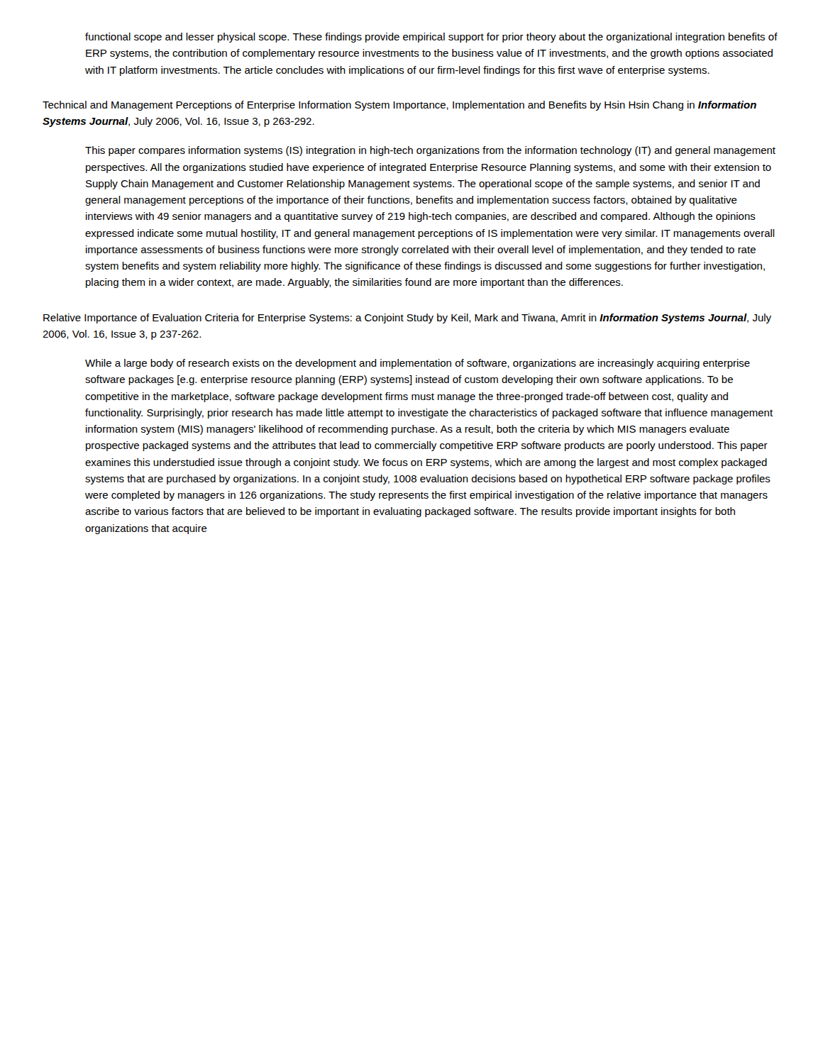functional scope and lesser physical scope. These findings provide empirical support for prior theory about the organizational integration benefits of ERP systems, the contribution of complementary resource investments to the business value of IT investments, and the growth options associated with IT platform investments. The article concludes with implications of our firm-level findings for this first wave of enterprise systems.
Technical and Management Perceptions of Enterprise Information System Importance, Implementation and Benefits by Hsin Hsin Chang in Information Systems Journal, July 2006, Vol. 16, Issue 3, p 263-292.
This paper compares information systems (IS) integration in high-tech organizations from the information technology (IT) and general management perspectives. All the organizations studied have experience of integrated Enterprise Resource Planning systems, and some with their extension to Supply Chain Management and Customer Relationship Management systems. The operational scope of the sample systems, and senior IT and general management perceptions of the importance of their functions, benefits and implementation success factors, obtained by qualitative interviews with 49 senior managers and a quantitative survey of 219 high-tech companies, are described and compared. Although the opinions expressed indicate some mutual hostility, IT and general management perceptions of IS implementation were very similar. IT managements overall importance assessments of business functions were more strongly correlated with their overall level of implementation, and they tended to rate system benefits and system reliability more highly. The significance of these findings is discussed and some suggestions for further investigation, placing them in a wider context, are made. Arguably, the similarities found are more important than the differences.
Relative Importance of Evaluation Criteria for Enterprise Systems: a Conjoint Study by Keil, Mark and Tiwana, Amrit in Information Systems Journal, July 2006, Vol. 16, Issue 3, p 237-262.
While a large body of research exists on the development and implementation of software, organizations are increasingly acquiring enterprise software packages [e.g. enterprise resource planning (ERP) systems] instead of custom developing their own software applications. To be competitive in the marketplace, software package development firms must manage the three-pronged trade-off between cost, quality and functionality. Surprisingly, prior research has made little attempt to investigate the characteristics of packaged software that influence management information system (MIS) managers' likelihood of recommending purchase. As a result, both the criteria by which MIS managers evaluate prospective packaged systems and the attributes that lead to commercially competitive ERP software products are poorly understood. This paper examines this understudied issue through a conjoint study. We focus on ERP systems, which are among the largest and most complex packaged systems that are purchased by organizations. In a conjoint study, 1008 evaluation decisions based on hypothetical ERP software package profiles were completed by managers in 126 organizations. The study represents the first empirical investigation of the relative importance that managers ascribe to various factors that are believed to be important in evaluating packaged software. The results provide important insights for both organizations that acquire